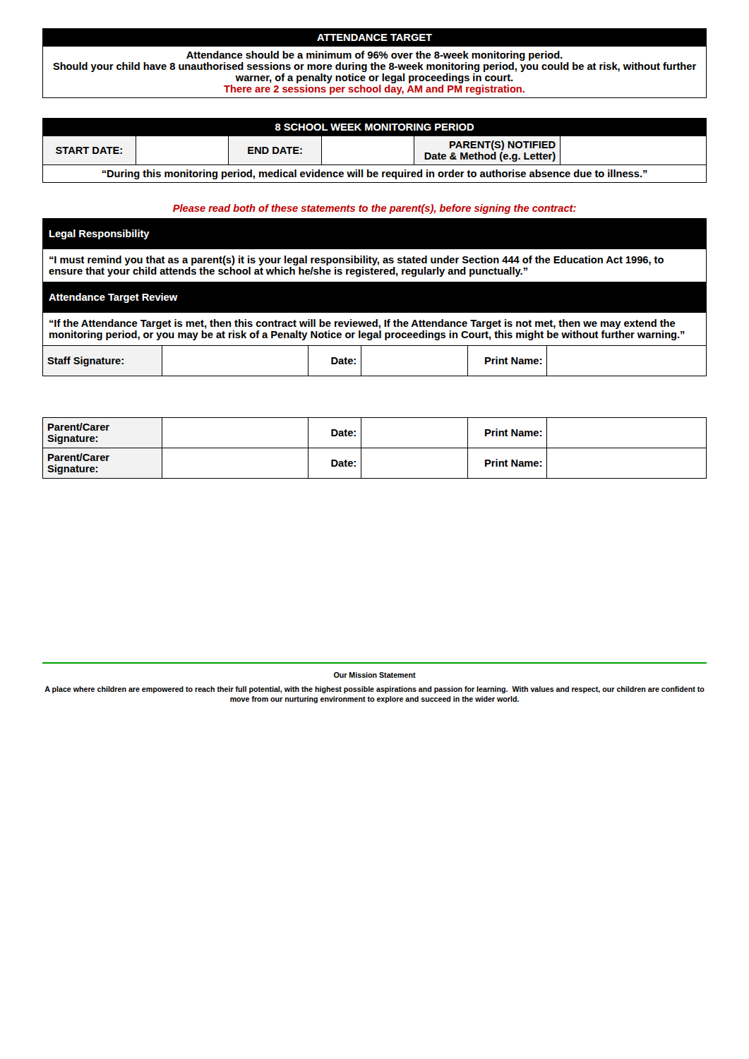| ATTENDANCE TARGET |
| Attendance should be a minimum of 96% over the 8-week monitoring period. Should your child have 8 unauthorised sessions or more during the 8-week monitoring period, you could be at risk, without further warner, of a penalty notice or legal proceedings in court. There are 2 sessions per school day, AM and PM registration. |
| 8 SCHOOL WEEK MONITORING PERIOD |
| START DATE: | | END DATE: | | PARENT(S) NOTIFIED Date & Method (e.g. Letter) | |
| “During this monitoring period, medical evidence will be required in order to authorise absence due to illness.” |
Please read both of these statements to the parent(s), before signing the contract:
| Legal Responsibility |
| “I must remind you that as a parent(s) it is your legal responsibility, as stated under Section 444 of the Education Act 1996, to ensure that your child attends the school at which he/she is registered, regularly and punctually.” |
| Attendance Target Review |
| “If the Attendance Target is met, then this contract will be reviewed, If the Attendance Target is not met, then we may extend the monitoring period, or you may be at risk of a Penalty Notice or legal proceedings in Court, this might be without further warning.” |
| Staff Signature: | | Date: | | Print Name: | |
| Parent/Carer Signature: | | Date: | | Print Name: | |
| Parent/Carer Signature: | | Date: | | Print Name: | |
Our Mission Statement
A place where children are empowered to reach their full potential, with the highest possible aspirations and passion for learning. With values and respect, our children are confident to move from our nurturing environment to explore and succeed in the wider world.